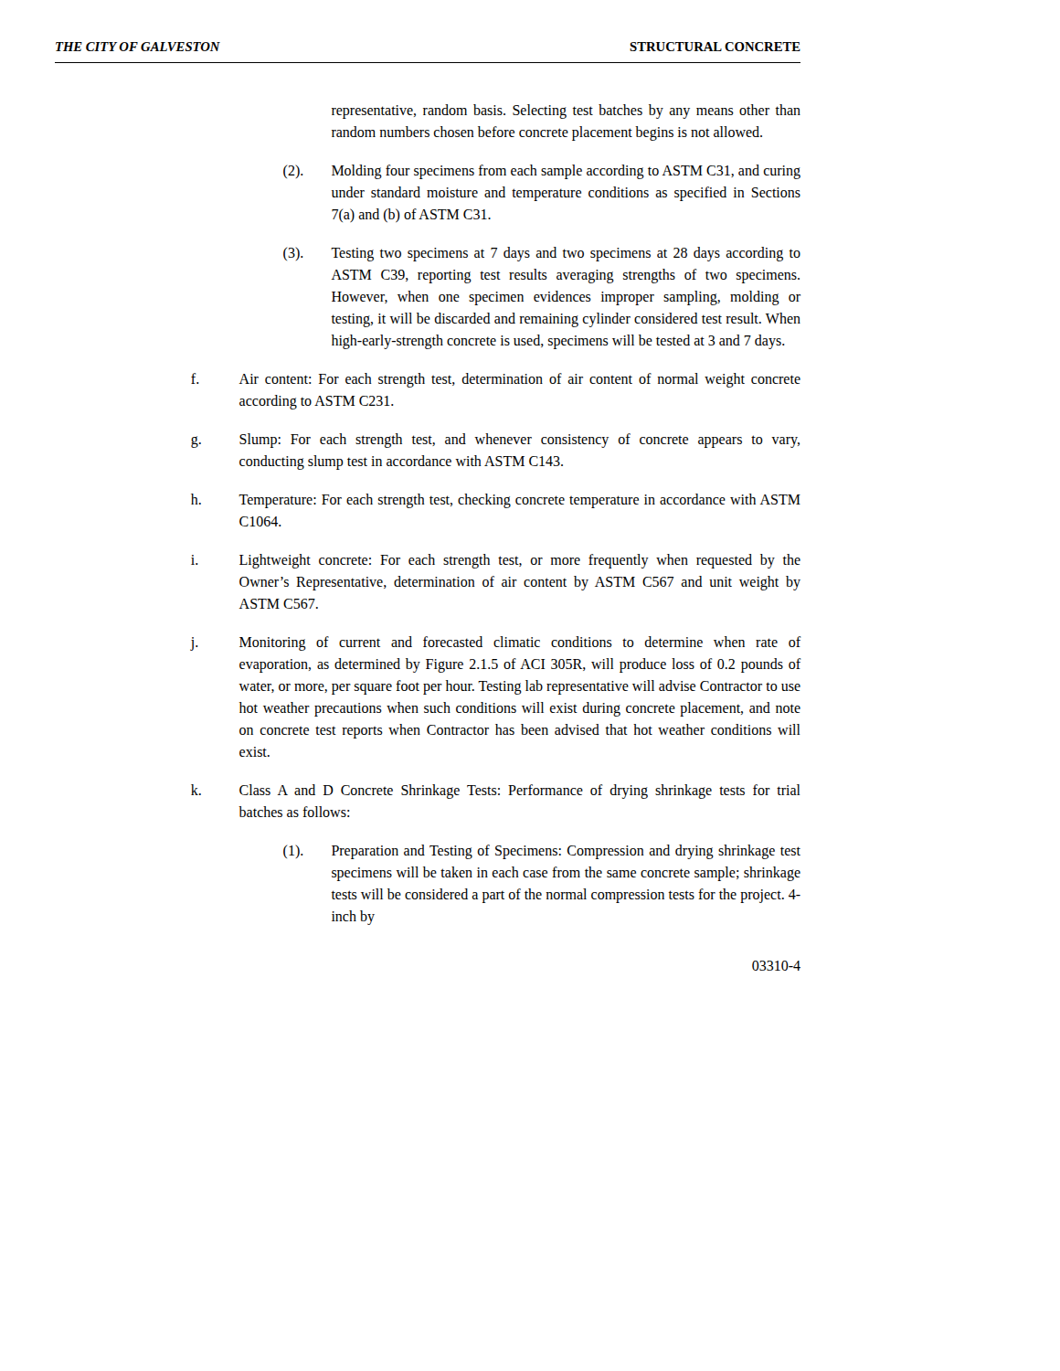THE CITY OF GALVESTON
STRUCTURAL CONCRETE
representative, random basis. Selecting test batches by any means other than random numbers chosen before concrete placement begins is not allowed.
(2).
Molding four specimens from each sample according to ASTM C31, and curing under standard moisture and temperature conditions as specified in Sections 7(a) and (b) of ASTM C31.
(3).
Testing two specimens at 7 days and two specimens at 28 days according to ASTM C39, reporting test results averaging strengths of two specimens. However, when one specimen evidences improper sampling, molding or testing, it will be discarded and remaining cylinder considered test result. When high-early-strength concrete is used, specimens will be tested at 3 and 7 days.
f.
Air content: For each strength test, determination of air content of normal weight concrete according to ASTM C231.
g.
Slump: For each strength test, and whenever consistency of concrete appears to vary, conducting slump test in accordance with ASTM C143.
h.
Temperature: For each strength test, checking concrete temperature in accordance with ASTM C1064.
i.
Lightweight concrete: For each strength test, or more frequently when requested by the Owner’s Representative, determination of air content by ASTM C567 and unit weight by ASTM C567.
j.
Monitoring of current and forecasted climatic conditions to determine when rate of evaporation, as determined by Figure 2.1.5 of ACI 305R, will produce loss of 0.2 pounds of water, or more, per square foot per hour. Testing lab representative will advise Contractor to use hot weather precautions when such conditions will exist during concrete placement, and note on concrete test reports when Contractor has been advised that hot weather conditions will exist.
k.
Class A and D Concrete Shrinkage Tests: Performance of drying shrinkage tests for trial batches as follows:
(1).
Preparation and Testing of Specimens: Compression and drying shrinkage test specimens will be taken in each case from the same concrete sample; shrinkage tests will be considered a part of the normal compression tests for the project. 4-inch by
03310-4